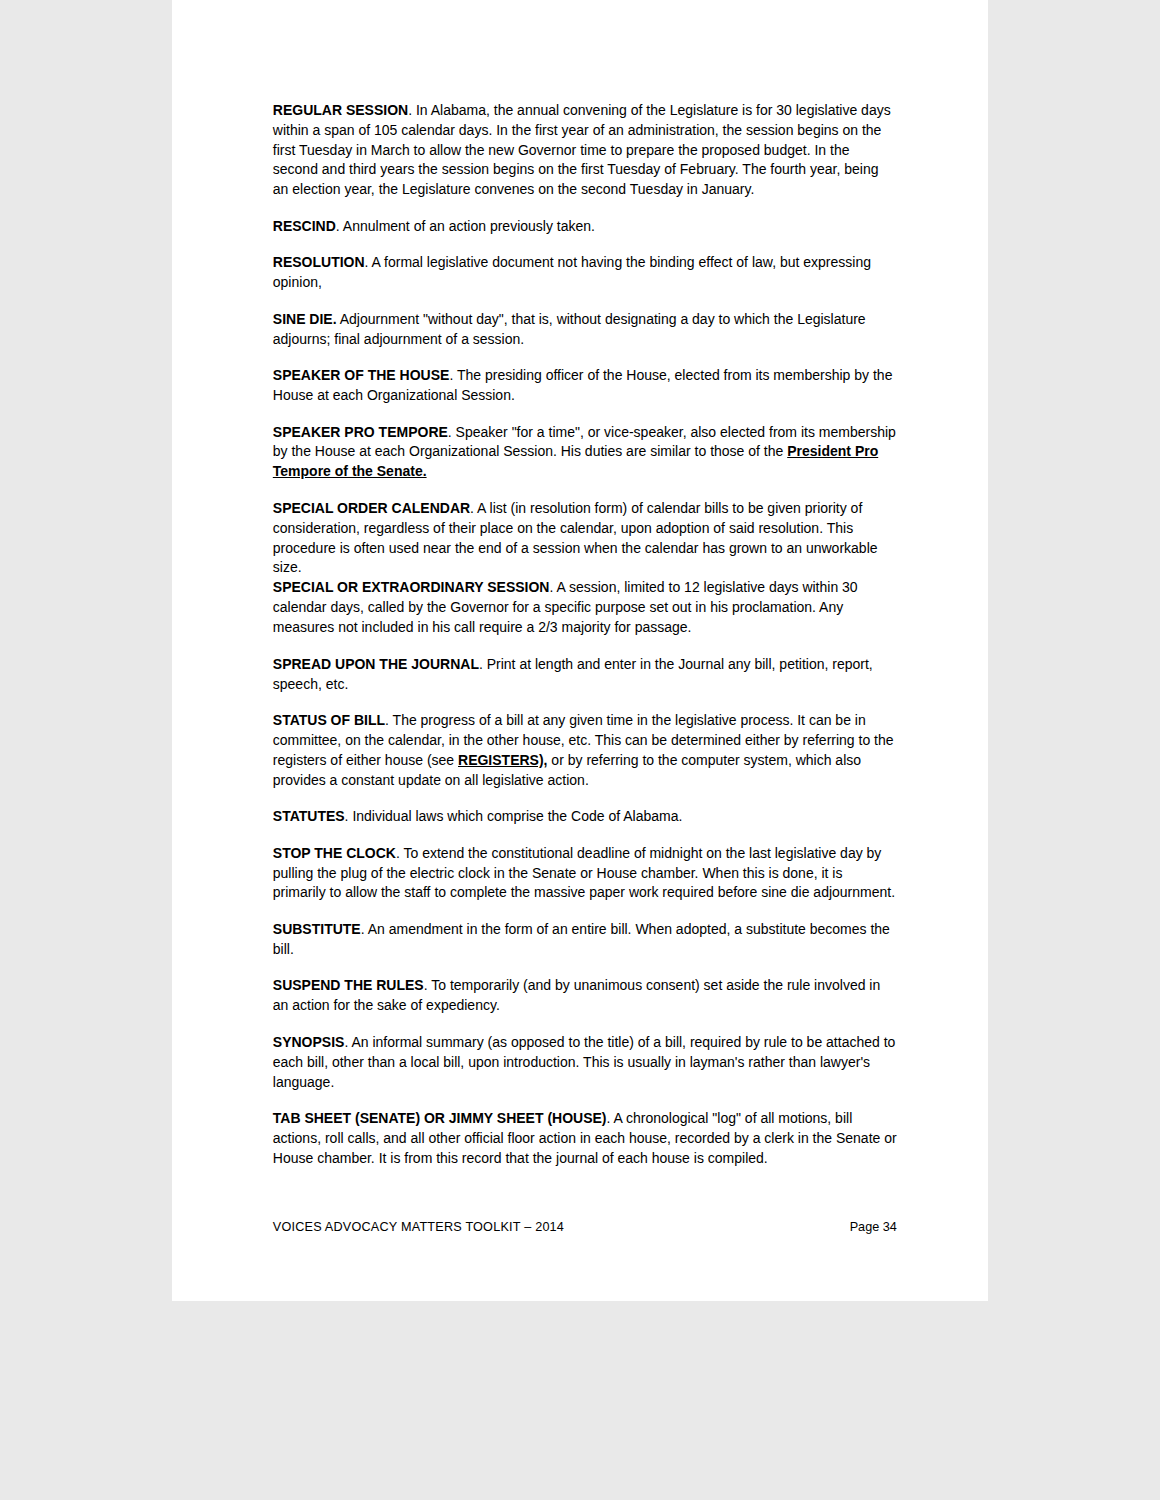REGULAR SESSION. In Alabama, the annual convening of the Legislature is for 30 legislative days within a span of 105 calendar days. In the first year of an administration, the session begins on the first Tuesday in March to allow the new Governor time to prepare the proposed budget. In the second and third years the session begins on the first Tuesday of February. The fourth year, being an election year, the Legislature convenes on the second Tuesday in January.
RESCIND. Annulment of an action previously taken.
RESOLUTION. A formal legislative document not having the binding effect of law, but expressing opinion,
SINE DIE. Adjournment "without day", that is, without designating a day to which the Legislature adjourns; final adjournment of a session.
SPEAKER OF THE HOUSE. The presiding officer of the House, elected from its membership by the House at each Organizational Session.
SPEAKER PRO TEMPORE. Speaker "for a time", or vice-speaker, also elected from its membership by the House at each Organizational Session. His duties are similar to those of the President Pro Tempore of the Senate.
SPECIAL ORDER CALENDAR. A list (in resolution form) of calendar bills to be given priority of consideration, regardless of their place on the calendar, upon adoption of said resolution. This procedure is often used near the end of a session when the calendar has grown to an unworkable size.
SPECIAL OR EXTRAORDINARY SESSION. A session, limited to 12 legislative days within 30 calendar days, called by the Governor for a specific purpose set out in his proclamation. Any measures not included in his call require a 2/3 majority for passage.
SPREAD UPON THE JOURNAL. Print at length and enter in the Journal any bill, petition, report, speech, etc.
STATUS OF BILL. The progress of a bill at any given time in the legislative process. It can be in committee, on the calendar, in the other house, etc. This can be determined either by referring to the registers of either house (see REGISTERS), or by referring to the computer system, which also provides a constant update on all legislative action.
STATUTES. Individual laws which comprise the Code of Alabama.
STOP THE CLOCK. To extend the constitutional deadline of midnight on the last legislative day by pulling the plug of the electric clock in the Senate or House chamber. When this is done, it is primarily to allow the staff to complete the massive paper work required before sine die adjournment.
SUBSTITUTE. An amendment in the form of an entire bill. When adopted, a substitute becomes the bill.
SUSPEND THE RULES. To temporarily (and by unanimous consent) set aside the rule involved in an action for the sake of expediency.
SYNOPSIS. An informal summary (as opposed to the title) of a bill, required by rule to be attached to each bill, other than a local bill, upon introduction. This is usually in layman's rather than lawyer's language.
TAB SHEET (SENATE) OR JIMMY SHEET (HOUSE). A chronological "log" of all motions, bill actions, roll calls, and all other official floor action in each house, recorded by a clerk in the Senate or House chamber. It is from this record that the journal of each house is compiled.
VOICES ADVOCACY MATTERS TOOLKIT – 2014 Page 34